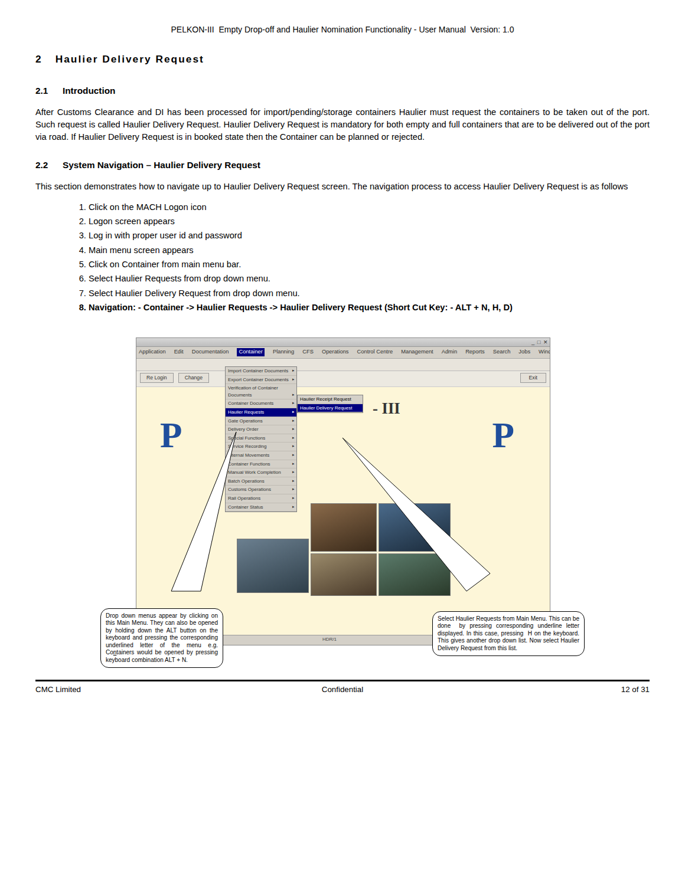PELKON-III Empty Drop-off and Haulier Nomination Functionality - User Manual Version: 1.0
2 Haulier Delivery Request
2.1 Introduction
After Customs Clearance and DI has been processed for import/pending/storage containers Haulier must request the containers to be taken out of the port. Such request is called Haulier Delivery Request. Haulier Delivery Request is mandatory for both empty and full containers that are to be delivered out of the port via road. If Haulier Delivery Request is in booked state then the Container can be planned or rejected.
2.2 System Navigation – Haulier Delivery Request
This section demonstrates how to navigate up to Haulier Delivery Request screen. The navigation process to access Haulier Delivery Request is as follows
Click on the MACH Logon icon
Logon screen appears
Log in with proper user id and password
Main menu screen appears
Click on Container from main menu bar.
Select Haulier Requests from drop down menu.
Select Haulier Delivery Request from drop down menu.
Navigation: - Container -> Haulier Requests -> Haulier Delivery Request (Short Cut Key: - ALT + N, H, D)
_ □ ✕
Application Edit Documentation Container Planning CFS Operations Control Centre Management Admin Reports Search Jobs Window
Re Login Change Exit
Import Container Documents
Export Container Documents
Verification of Container Documents
Container Documents
Haulier Requests
Gate Operations
Delivery Order
Special Functions
Service Recording
Internal Movements
Container Functions
Manual Work Completion
Batch Operations
Customs Operations
Rail Operations
Container Status
Haulier Receipt Request
Haulier Delivery Request
- III
P
P
Period: 01 HDR/1
Drop down menus appear by clicking on this Main Menu. They can also be opened by holding down the ALT button on the keyboard and pressing the corresponding underlined letter of the menu e.g. Containers would be opened by pressing keyboard combination ALT + N.
Select Haulier Requests from Main Menu. This can be done by pressing corresponding underline letter displayed. In this case, pressing H on the keyboard. This gives another drop down list. Now select Haulier Delivery Request from this list.
CMC Limited
Confidential
12 of 31